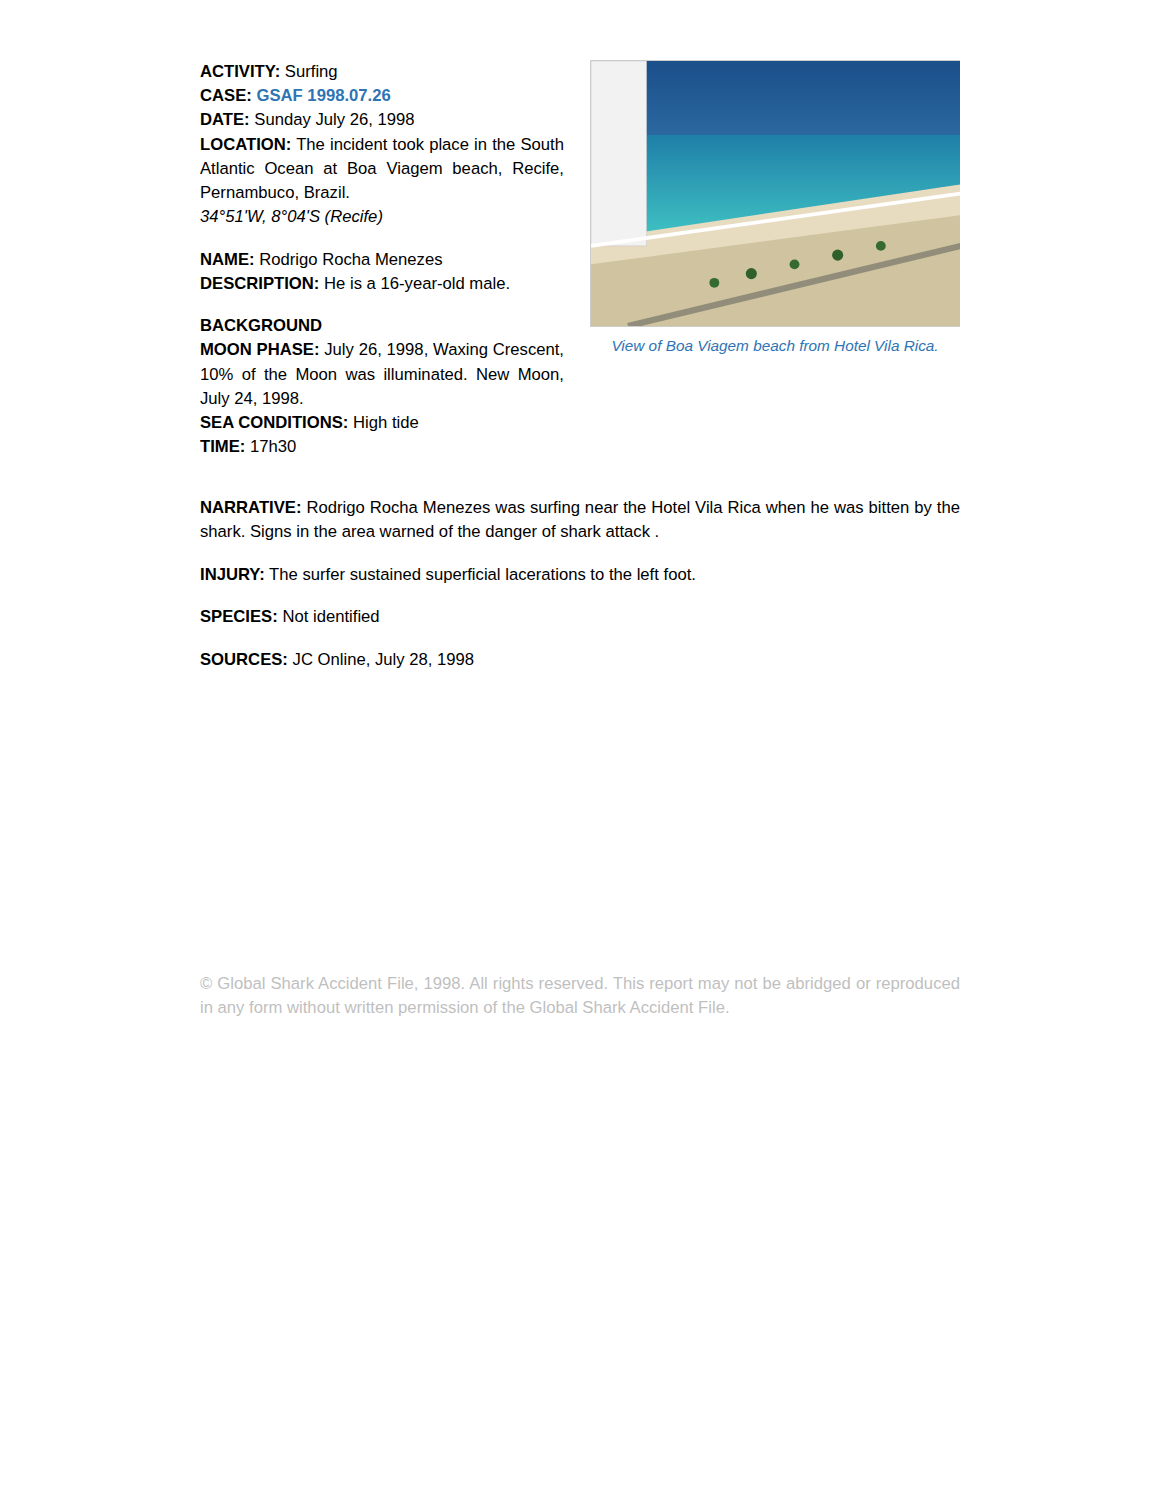View of Boa Viagem beach from Hotel Vila Rica.
ACTIVITY: Surfing
CASE: GSAF 1998.07.26
DATE: Sunday July 26, 1998
LOCATION: The incident took place in the South Atlantic Ocean at Boa Viagem beach, Recife, Pernambuco, Brazil.
34°51'W, 8°04'S (Recife)
NAME: Rodrigo Rocha Menezes
DESCRIPTION: He is a 16-year-old male.
BACKGROUND
MOON PHASE: July 26, 1998, Waxing Crescent, 10% of the Moon was illuminated. New Moon, July 24, 1998.
SEA CONDITIONS: High tide
TIME: 17h30
NARRATIVE: Rodrigo Rocha Menezes was surfing near the Hotel Vila Rica when he was bitten by the shark. Signs in the area warned of the danger of shark attack .
INJURY: The surfer sustained superficial lacerations to the left foot.
SPECIES: Not identified
SOURCES: JC Online, July 28, 1998
© Global Shark Accident File, 1998. All rights reserved. This report may not be abridged or reproduced in any form without written permission of the Global Shark Accident File.